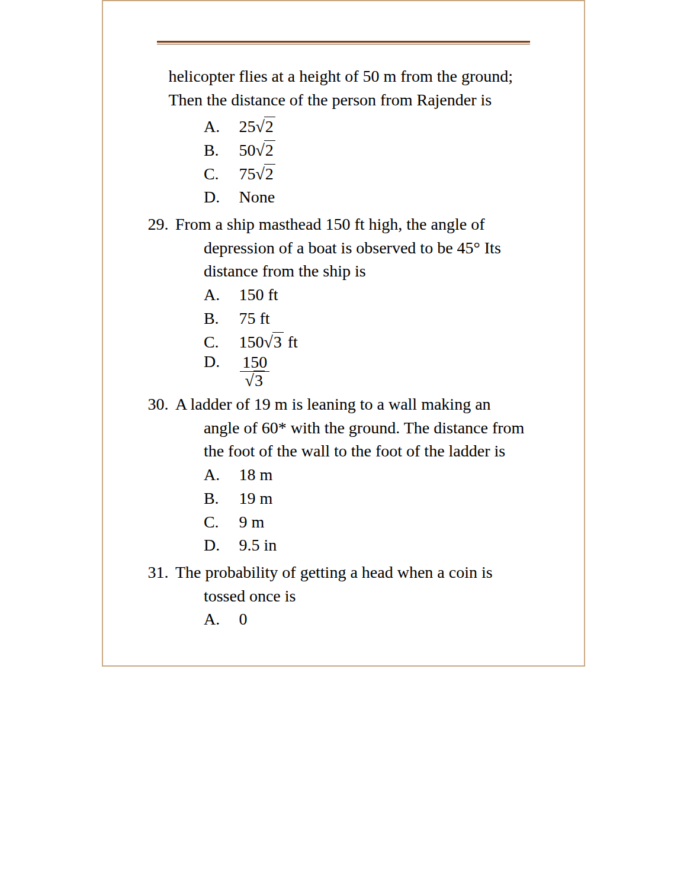helicopter flies at a height of 50 m from the ground;
Then the distance of the person from Rajender is
A. 25√2
B. 50√2
C. 75√2
D. None
29. From a ship masthead 150 ft high, the angle of depression of a boat is observed to be 45° Its distance from the ship is
A. 150 ft
B. 75 ft
C. 150√3 ft
D. 150√3
30. A ladder of 19 m is leaning to a wall making an angle of 60* with the ground. The distance from the foot of the wall to the foot of the ladder is
A. 18 m
B. 19 m
C. 9 m
D. 9.5 in
31. The probability of getting a head when a coin is tossed once is
A. 0